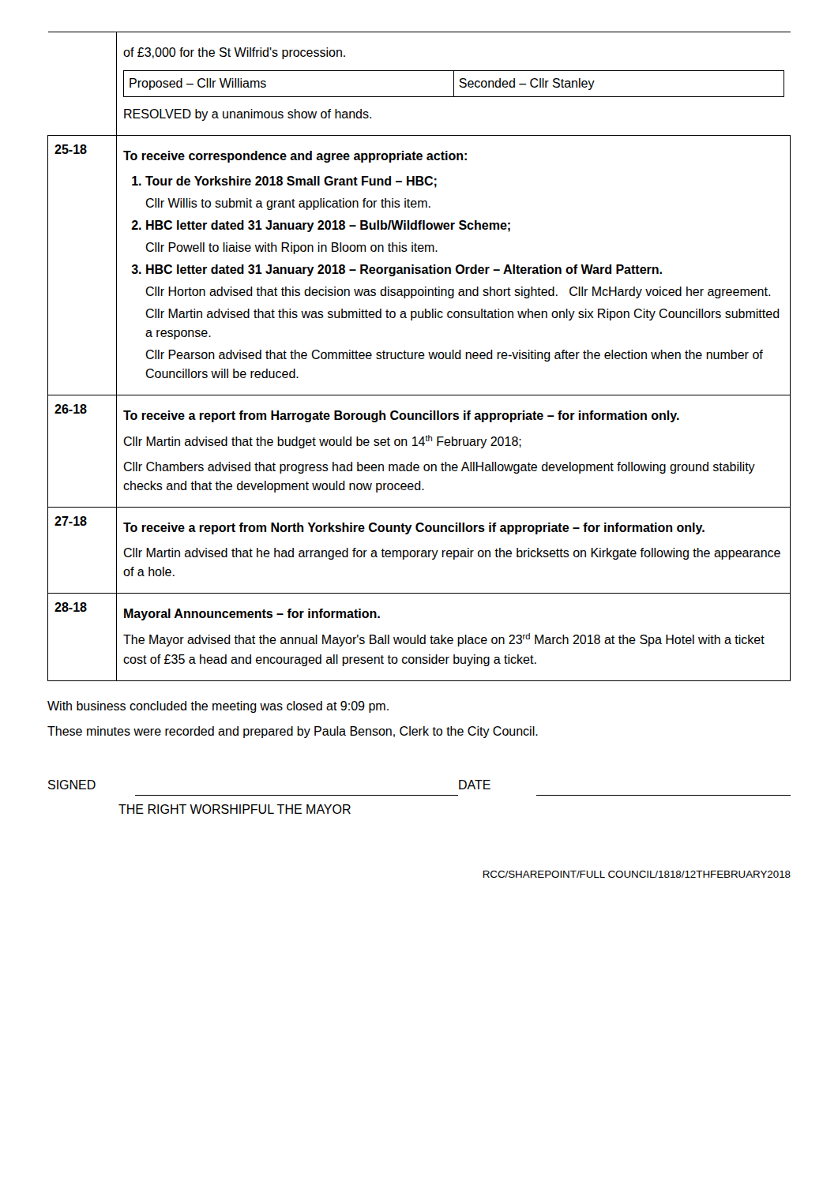| | of £3,000 for the St Wilfrid's procession. / Proposed – Cllr Williams / Seconded – Cllr Stanley / RESOLVED by a unanimous show of hands. |
| 25-18 | To receive correspondence and agree appropriate action: Tour de Yorkshire 2018 Small Grant Fund – HBC; Cllr Willis to submit a grant application for this item. HBC letter dated 31 January 2018 – Bulb/Wildflower Scheme; Cllr Powell to liaise with Ripon in Bloom on this item. HBC letter dated 31 January 2018 – Reorganisation Order – Alteration of Ward Pattern. Cllr Horton advised that this decision was disappointing and short sighted. Cllr McHardy voiced her agreement. Cllr Martin advised that this was submitted to a public consultation when only six Ripon City Councillors submitted a response. Cllr Pearson advised that the Committee structure would need re-visiting after the election when the number of Councillors will be reduced. |
| 26-18 | To receive a report from Harrogate Borough Councillors if appropriate – for information only. Cllr Martin advised that the budget would be set on 14 th February 2018; Cllr Chambers advised that progress had been made on the AllHallowgate development following ground stability checks and that the development would now proceed. |
| 27-18 | To receive a report from North Yorkshire County Councillors if appropriate – for information only. Cllr Martin advised that he had arranged for a temporary repair on the bricksetts on Kirkgate following the appearance of a hole. |
| 28-18 | Mayoral Announcements – for information. The Mayor advised that the annual Mayor's Ball would take place on 23 rd March 2018 at the Spa Hotel with a ticket cost of £35 a head and encouraged all present to consider buying a ticket. |
With business concluded the meeting was closed at 9:09 pm.
These minutes were recorded and prepared by Paula Benson, Clerk to the City Council.
| SIGNED | | DATE | |
THE RIGHT WORSHIPFUL THE MAYOR
RCC/SHAREPOINT/FULL COUNCIL/1818/12THFEBRUARY2018